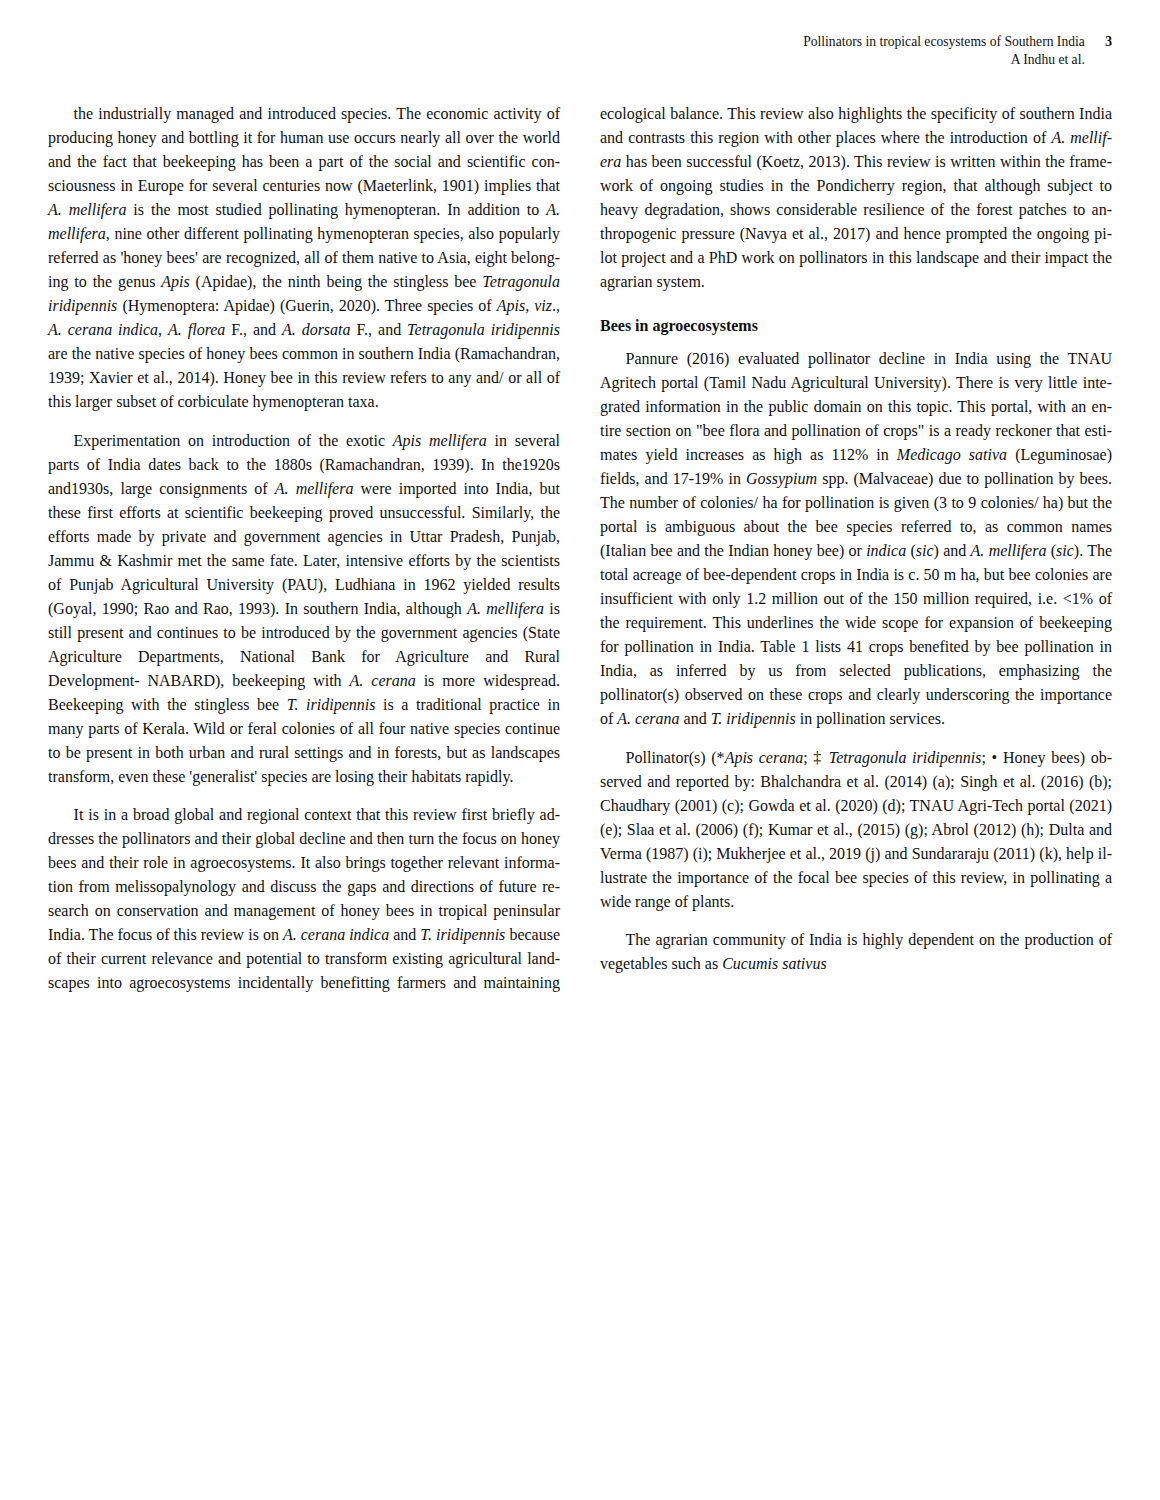Pollinators in tropical ecosystems of Southern India
A Indhu et al.
3
the industrially managed and introduced species. The economic activity of producing honey and bottling it for human use occurs nearly all over the world and the fact that beekeeping has been a part of the social and scientific consciousness in Europe for several centuries now (Maeterlink, 1901) implies that A. mellifera is the most studied pollinating hymenopteran. In addition to A. mellifera, nine other different pollinating hymenopteran species, also popularly referred as 'honey bees' are recognized, all of them native to Asia, eight belonging to the genus Apis (Apidae), the ninth being the stingless bee Tetragonula iridipennis (Hymenoptera: Apidae) (Guerin, 2020). Three species of Apis, viz., A. cerana indica, A. florea F., and A. dorsata F., and Tetragonula iridipennis are the native species of honey bees common in southern India (Ramachandran, 1939; Xavier et al., 2014). Honey bee in this review refers to any and/ or all of this larger subset of corbiculate hymenopteran taxa.
Experimentation on introduction of the exotic Apis mellifera in several parts of India dates back to the 1880s (Ramachandran, 1939). In the1920s and1930s, large consignments of A. mellifera were imported into India, but these first efforts at scientific beekeeping proved unsuccessful. Similarly, the efforts made by private and government agencies in Uttar Pradesh, Punjab, Jammu & Kashmir met the same fate. Later, intensive efforts by the scientists of Punjab Agricultural University (PAU), Ludhiana in 1962 yielded results (Goyal, 1990; Rao and Rao, 1993). In southern India, although A. mellifera is still present and continues to be introduced by the government agencies (State Agriculture Departments, National Bank for Agriculture and Rural Development- NABARD), beekeeping with A. cerana is more widespread. Beekeeping with the stingless bee T. iridipennis is a traditional practice in many parts of Kerala. Wild or feral colonies of all four native species continue to be present in both urban and rural settings and in forests, but as landscapes transform, even these 'generalist' species are losing their habitats rapidly.
It is in a broad global and regional context that this review first briefly addresses the pollinators and their global decline and then turn the focus on honey bees and their role in agroecosystems. It also brings together relevant information from melissopalynology and discuss the gaps and directions of future research on conservation and management of honey bees in tropical peninsular India. The focus of this review is on A. cerana indica and T. iridipennis because of their current relevance and potential to transform existing agricultural landscapes into agroecosystems incidentally benefitting farmers and maintaining ecological balance. This review also highlights the specificity of southern India and contrasts this region with other places where the introduction of A. mellifera has been successful (Koetz, 2013). This review is written within the framework of ongoing studies in the Pondicherry region, that although subject to heavy degradation, shows considerable resilience of the forest patches to anthropogenic pressure (Navya et al., 2017) and hence prompted the ongoing pilot project and a PhD work on pollinators in this landscape and their impact the agrarian system.
Bees in agroecosystems
Pannure (2016) evaluated pollinator decline in India using the TNAU Agritech portal (Tamil Nadu Agricultural University). There is very little integrated information in the public domain on this topic. This portal, with an entire section on "bee flora and pollination of crops" is a ready reckoner that estimates yield increases as high as 112% in Medicago sativa (Leguminosae) fields, and 17-19% in Gossypium spp. (Malvaceae) due to pollination by bees. The number of colonies/ ha for pollination is given (3 to 9 colonies/ ha) but the portal is ambiguous about the bee species referred to, as common names (Italian bee and the Indian honey bee) or indica (sic) and A. mellifera (sic). The total acreage of bee-dependent crops in India is c. 50 m ha, but bee colonies are insufficient with only 1.2 million out of the 150 million required, i.e. <1% of the requirement. This underlines the wide scope for expansion of beekeeping for pollination in India. Table 1 lists 41 crops benefited by bee pollination in India, as inferred by us from selected publications, emphasizing the pollinator(s) observed on these crops and clearly underscoring the importance of A. cerana and T. iridipennis in pollination services.
Pollinator(s) (*Apis cerana; ‡ Tetragonula iridipennis; • Honey bees) observed and reported by: Bhalchandra et al. (2014) (a); Singh et al. (2016) (b); Chaudhary (2001) (c); Gowda et al. (2020) (d); TNAU Agri-Tech portal (2021) (e); Slaa et al. (2006) (f); Kumar et al., (2015) (g); Abrol (2012) (h); Dulta and Verma (1987) (i); Mukherjee et al., 2019 (j) and Sundararaju (2011) (k), help illustrate the importance of the focal bee species of this review, in pollinating a wide range of plants.
The agrarian community of India is highly dependent on the production of vegetables such as Cucumis sativus